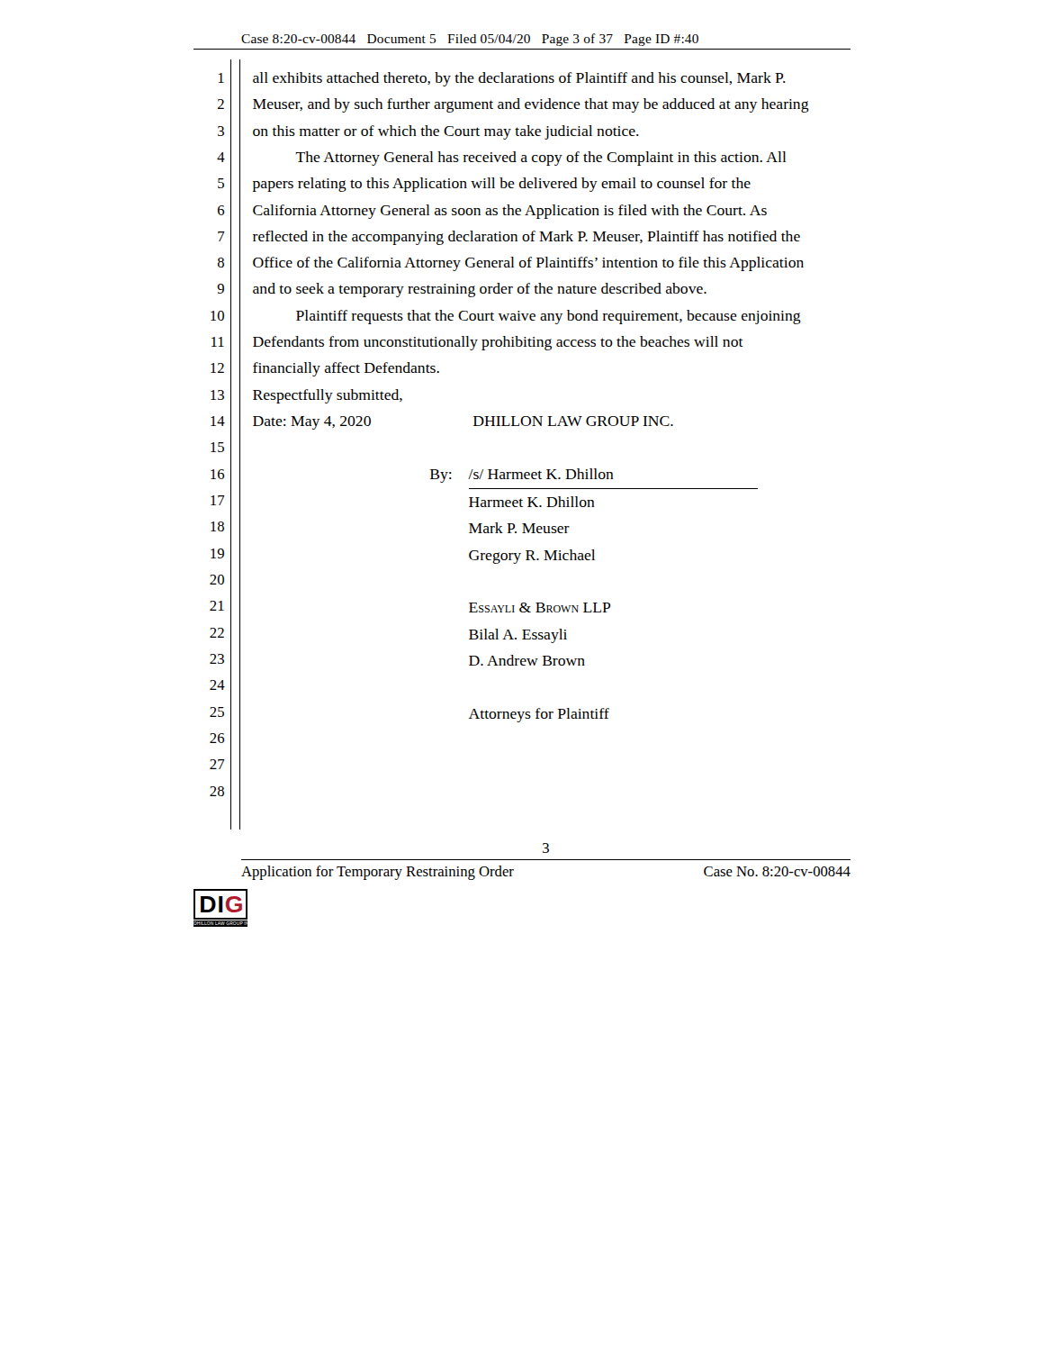Case 8:20-cv-00844 Document 5 Filed 05/04/20 Page 3 of 37 Page ID #:40
1
2
3
4
5
6
7
8
9
10
11
12
13
14
15
16
17
18
19
20
21
22
23
24
25
26
27
28
all exhibits attached thereto, by the declarations of Plaintiff and his counsel, Mark P.
Meuser, and by such further argument and evidence that may be adduced at any hearing
on this matter or of which the Court may take judicial notice.
The Attorney General has received a copy of the Complaint in this action. All
papers relating to this Application will be delivered by email to counsel for the
California Attorney General as soon as the Application is filed with the Court. As
reflected in the accompanying declaration of Mark P. Meuser, Plaintiff has notified the
Office of the California Attorney General of Plaintiffs’ intention to file this Application
and to seek a temporary restraining order of the nature described above.
Plaintiff requests that the Court waive any bond requirement, because enjoining
Defendants from unconstitutionally prohibiting access to the beaches will not
financially affect Defendants.
Respectfully submitted,
Date: May 4, 2020
DHILLON LAW GROUP INC.
By:
/s/ Harmeet K. Dhillon
Harmeet K. Dhillon
Mark P. Meuser
Gregory R. Michael
Essayli & Brown LLP
Bilal A. Essayli
D. Andrew Brown
Attorneys for Plaintiff
3
Application for Temporary Restraining Order Case No. 8:20-cv-00844
DIG
DHILLON LAW GROUP INC.